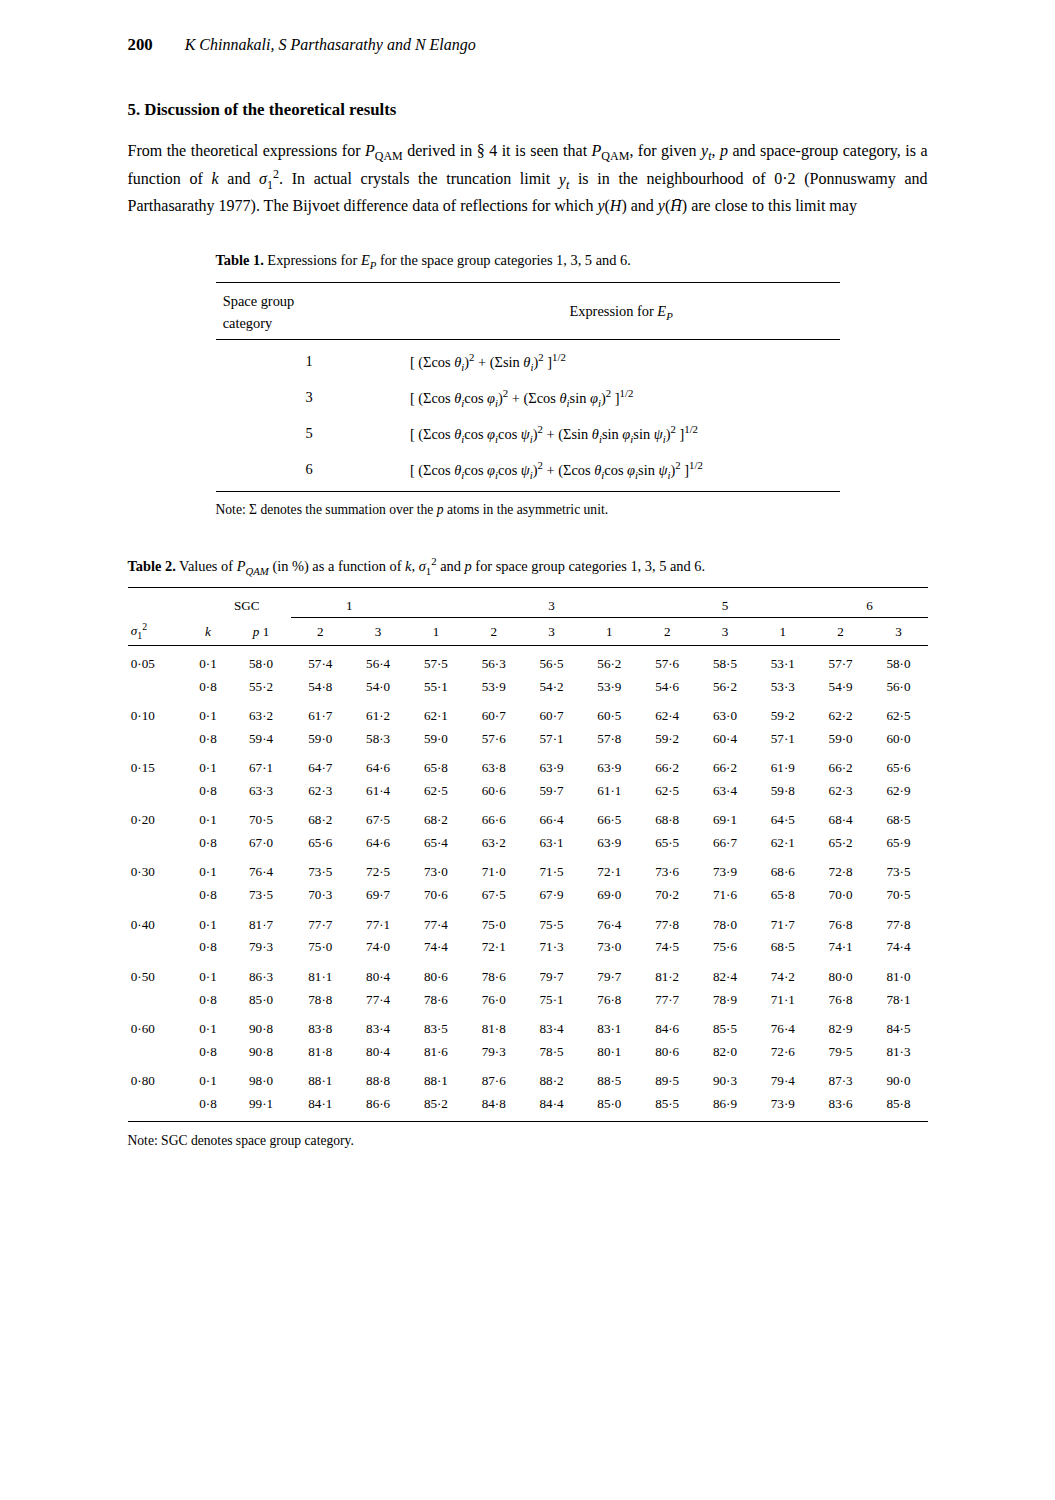200 K Chinnakali, S Parthasarathy and N Elango
5. Discussion of the theoretical results
From the theoretical expressions for PQAM derived in § 4 it is seen that PQAM, for given yt, p and space-group category, is a function of k and σ12. In actual crystals the truncation limit yt is in the neighbourhood of 0·2 (Ponnuswamy and Parthasarathy 1977). The Bijvoet difference data of reflections for which y(H) and y(H̄) are close to this limit may
Table 1. Expressions for EP for the space group categories 1, 3, 5 and 6.
| Space group category | Expression for E P |
| --- | --- |
| 1 | [ (Σcos θ i ) 2 + (Σsin θ i ) 2 ] 1/2 |
| 3 | [ (Σcos θ i cos φ i ) 2 + (Σcos θ i sin φ i ) 2 ] 1/2 |
| 5 | [ (Σcos θ i cos φ i cos ψ i ) 2 + (Σsin θ i sin φ i sin ψ i ) 2 ] 1/2 |
| 6 | [ (Σcos θ i cos φ i cos ψ i ) 2 + (Σcos θ i cos φ i sin ψ i ) 2 ] 1/2 |
Note: Σ denotes the summation over the p atoms in the asymmetric unit.
Table 2. Values of PQAM (in %) as a function of k, σ12 and p for space group categories 1, 3, 5 and 6.
| | SGC | 1 | | 3 | 5 | 6 |
| --- | --- | --- | --- | --- | --- | --- |
| σ 1 2 | k | p 1 | 2 | 3 | 1 | 2 | 3 | 1 | 2 | 3 | 1 | 2 | 3 |
| 0·05 | 0·1 | 58·0 | 57·4 | 56·4 | 57·5 | 56·3 | 56·5 | 56·2 | 57·6 | 58·5 | 53·1 | 57·7 | 58·0 |
| | 0·8 | 55·2 | 54·8 | 54·0 | 55·1 | 53·9 | 54·2 | 53·9 | 54·6 | 56·2 | 53·3 | 54·9 | 56·0 |
| 0·10 | 0·1 | 63·2 | 61·7 | 61·2 | 62·1 | 60·7 | 60·7 | 60·5 | 62·4 | 63·0 | 59·2 | 62·2 | 62·5 |
| | 0·8 | 59·4 | 59·0 | 58·3 | 59·0 | 57·6 | 57·1 | 57·8 | 59·2 | 60·4 | 57·1 | 59·0 | 60·0 |
| 0·15 | 0·1 | 67·1 | 64·7 | 64·6 | 65·8 | 63·8 | 63·9 | 63·9 | 66·2 | 66·2 | 61·9 | 66·2 | 65·6 |
| | 0·8 | 63·3 | 62·3 | 61·4 | 62·5 | 60·6 | 59·7 | 61·1 | 62·5 | 63·4 | 59·8 | 62·3 | 62·9 |
| 0·20 | 0·1 | 70·5 | 68·2 | 67·5 | 68·2 | 66·6 | 66·4 | 66·5 | 68·8 | 69·1 | 64·5 | 68·4 | 68·5 |
| | 0·8 | 67·0 | 65·6 | 64·6 | 65·4 | 63·2 | 63·1 | 63·9 | 65·5 | 66·7 | 62·1 | 65·2 | 65·9 |
| 0·30 | 0·1 | 76·4 | 73·5 | 72·5 | 73·0 | 71·0 | 71·5 | 72·1 | 73·6 | 73·9 | 68·6 | 72·8 | 73·5 |
| | 0·8 | 73·5 | 70·3 | 69·7 | 70·6 | 67·5 | 67·9 | 69·0 | 70·2 | 71·6 | 65·8 | 70·0 | 70·5 |
| 0·40 | 0·1 | 81·7 | 77·7 | 77·1 | 77·4 | 75·0 | 75·5 | 76·4 | 77·8 | 78·0 | 71·7 | 76·8 | 77·8 |
| | 0·8 | 79·3 | 75·0 | 74·0 | 74·4 | 72·1 | 71·3 | 73·0 | 74·5 | 75·6 | 68·5 | 74·1 | 74·4 |
| 0·50 | 0·1 | 86·3 | 81·1 | 80·4 | 80·6 | 78·6 | 79·7 | 79·7 | 81·2 | 82·4 | 74·2 | 80·0 | 81·0 |
| | 0·8 | 85·0 | 78·8 | 77·4 | 78·6 | 76·0 | 75·1 | 76·8 | 77·7 | 78·9 | 71·1 | 76·8 | 78·1 |
| 0·60 | 0·1 | 90·8 | 83·8 | 83·4 | 83·5 | 81·8 | 83·4 | 83·1 | 84·6 | 85·5 | 76·4 | 82·9 | 84·5 |
| | 0·8 | 90·8 | 81·8 | 80·4 | 81·6 | 79·3 | 78·5 | 80·1 | 80·6 | 82·0 | 72·6 | 79·5 | 81·3 |
| 0·80 | 0·1 | 98·0 | 88·1 | 88·8 | 88·1 | 87·6 | 88·2 | 88·5 | 89·5 | 90·3 | 79·4 | 87·3 | 90·0 |
| | 0·8 | 99·1 | 84·1 | 86·6 | 85·2 | 84·8 | 84·4 | 85·0 | 85·5 | 86·9 | 73·9 | 83·6 | 85·8 |
Note: SGC denotes space group category.